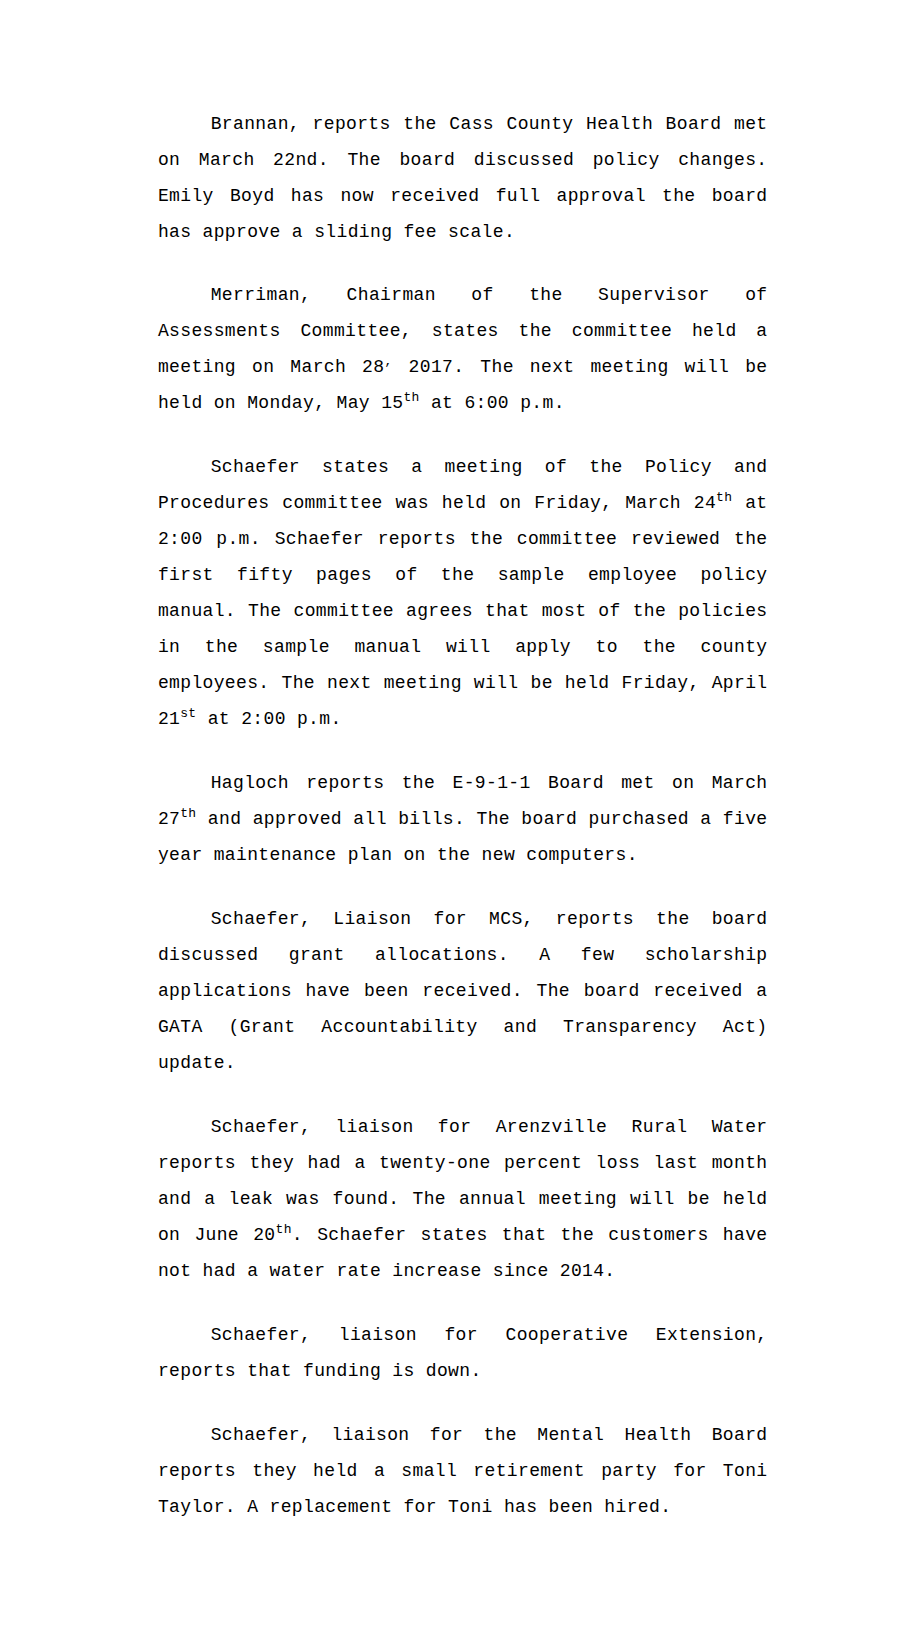Brannan, reports the Cass County Health Board met on March 22nd. The board discussed policy changes. Emily Boyd has now received full approval the board has approve a sliding fee scale.
Merriman, Chairman of the Supervisor of Assessments Committee, states the committee held a meeting on March 28, 2017. The next meeting will be held on Monday, May 15th at 6:00 p.m.
Schaefer states a meeting of the Policy and Procedures committee was held on Friday, March 24th at 2:00 p.m. Schaefer reports the committee reviewed the first fifty pages of the sample employee policy manual. The committee agrees that most of the policies in the sample manual will apply to the county employees. The next meeting will be held Friday, April 21st at 2:00 p.m.
Hagloch reports the E-9-1-1 Board met on March 27th and approved all bills. The board purchased a five year maintenance plan on the new computers.
Schaefer, Liaison for MCS, reports the board discussed grant allocations. A few scholarship applications have been received. The board received a GATA (Grant Accountability and Transparency Act) update.
Schaefer, liaison for Arenzville Rural Water reports they had a twenty-one percent loss last month and a leak was found. The annual meeting will be held on June 20th. Schaefer states that the customers have not had a water rate increase since 2014.
Schaefer, liaison for Cooperative Extension, reports that funding is down.
Schaefer, liaison for the Mental Health Board reports they held a small retirement party for Toni Taylor. A replacement for Toni has been hired.